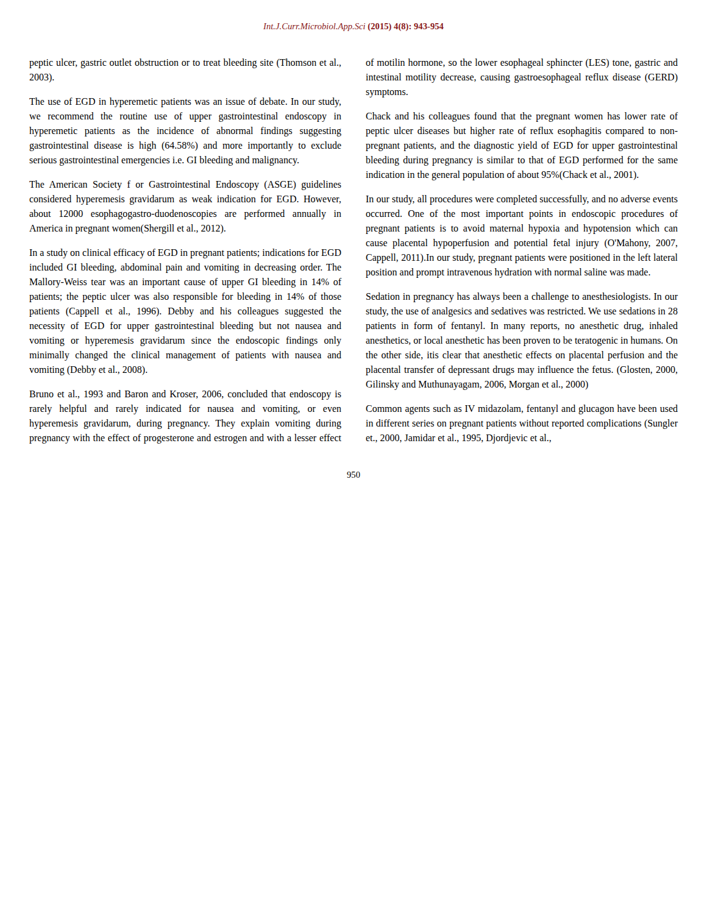Int.J.Curr.Microbiol.App.Sci (2015) 4(8): 943-954
peptic ulcer, gastric outlet obstruction or to treat bleeding site (Thomson et al., 2003).
The use of EGD in hyperemetic patients was an issue of debate. In our study, we recommend the routine use of upper gastrointestinal endoscopy in hyperemetic patients as the incidence of abnormal findings suggesting gastrointestinal disease is high (64.58%) and more importantly to exclude serious gastrointestinal emergencies i.e. GI bleeding and malignancy.
The American Society f or Gastrointestinal Endoscopy (ASGE) guidelines considered hyperemesis gravidarum as weak indication for EGD. However, about 12000 esophagogastro-duodenoscopies are performed annually in America in pregnant women(Shergill et al., 2012).
In a study on clinical efficacy of EGD in pregnant patients; indications for EGD included GI bleeding, abdominal pain and vomiting in decreasing order. The Mallory-Weiss tear was an important cause of upper GI bleeding in 14% of patients; the peptic ulcer was also responsible for bleeding in 14% of those patients (Cappell et al., 1996). Debby and his colleagues suggested the necessity of EGD for upper gastrointestinal bleeding but not nausea and vomiting or hyperemesis gravidarum since the endoscopic findings only minimally changed the clinical management of patients with nausea and vomiting (Debby et al., 2008).
Bruno et al., 1993 and Baron and Kroser, 2006, concluded that endoscopy is rarely helpful and rarely indicated for nausea and vomiting, or even hyperemesis gravidarum, during pregnancy. They explain vomiting during pregnancy with the effect of progesterone and estrogen and with a lesser effect of motilin hormone, so the lower esophageal sphincter (LES) tone, gastric and intestinal motility decrease, causing gastroesophageal reflux disease (GERD) symptoms.
Chack and his colleagues found that the pregnant women has lower rate of peptic ulcer diseases but higher rate of reflux esophagitis compared to non-pregnant patients, and the diagnostic yield of EGD for upper gastrointestinal bleeding during pregnancy is similar to that of EGD performed for the same indication in the general population of about 95%(Chack et al., 2001).
In our study, all procedures were completed successfully, and no adverse events occurred. One of the most important points in endoscopic procedures of pregnant patients is to avoid maternal hypoxia and hypotension which can cause placental hypoperfusion and potential fetal injury (O'Mahony, 2007, Cappell, 2011).In our study, pregnant patients were positioned in the left lateral position and prompt intravenous hydration with normal saline was made.
Sedation in pregnancy has always been a challenge to anesthesiologists. In our study, the use of analgesics and sedatives was restricted. We use sedations in 28 patients in form of fentanyl. In many reports, no anesthetic drug, inhaled anesthetics, or local anesthetic has been proven to be teratogenic in humans. On the other side, itis clear that anesthetic effects on placental perfusion and the placental transfer of depressant drugs may influence the fetus. (Glosten, 2000, Gilinsky and Muthunayagam, 2006, Morgan et al., 2000)
Common agents such as IV midazolam, fentanyl and glucagon have been used in different series on pregnant patients without reported complications (Sungler et., 2000, Jamidar et al., 1995, Djordjevic et al.,
950